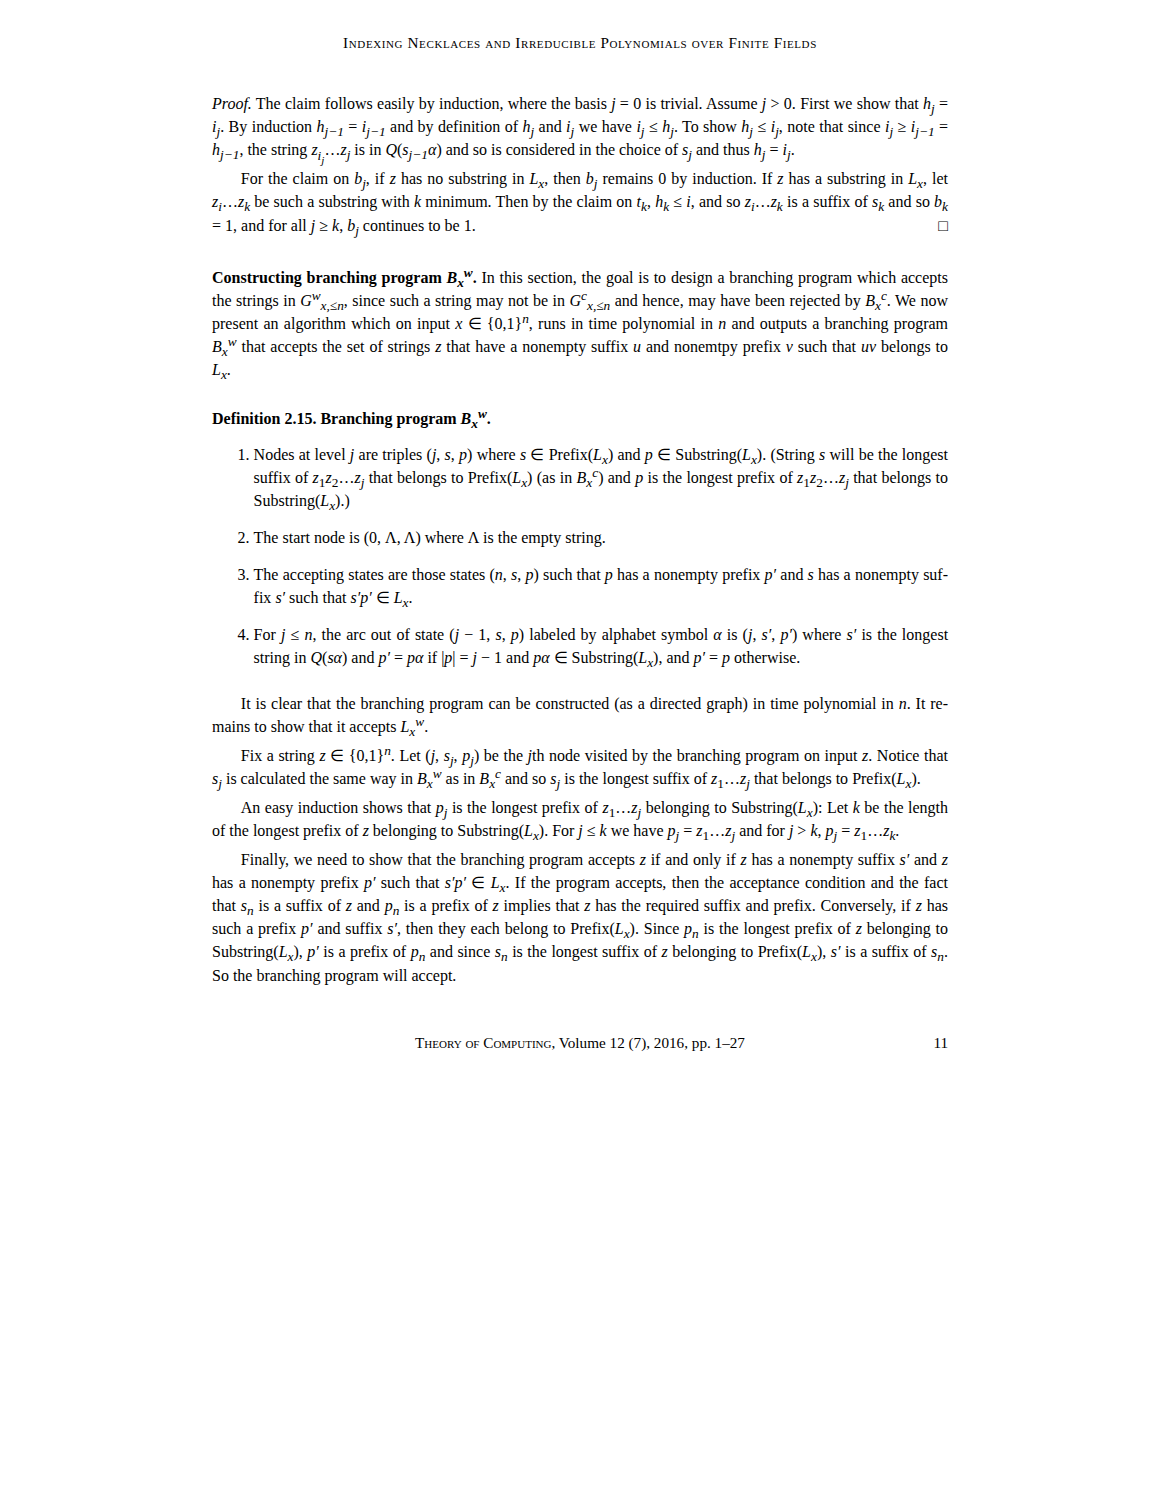Indexing Necklaces and Irreducible Polynomials over Finite Fields
Proof. The claim follows easily by induction, where the basis j = 0 is trivial. Assume j > 0. First we show that hj = ij. By induction hj−1 = ij−1 and by definition of hj and ij we have ij ≤ hj. To show hj ≤ ij, note that since ij ≥ ij−1 = hj−1, the string zij…zj is in Q(sj−1α) and so is considered in the choice of sj and thus hj = ij.
For the claim on bj, if z has no substring in Lx, then bj remains 0 by induction. If z has a substring in Lx, let zi…zk be such a substring with k minimum. Then by the claim on tk, hk ≤ i, and so zi…zk is a suffix of sk and so bk = 1, and for all j ≥ k, bj continues to be 1. □
Constructing branching program Bxw. In this section, the goal is to design a branching program which accepts the strings in Gwx,≤n, since such a string may not be in Gcx,≤n and hence, may have been rejected by Bxc. We now present an algorithm which on input x ∈ {0,1}n, runs in time polynomial in n and outputs a branching program Bxw that accepts the set of strings z that have a nonempty suffix u and nonemtpy prefix v such that uv belongs to Lx.
Definition 2.15. Branching program Bxw.
Nodes at level j are triples (j, s, p) where s ∈ Prefix(Lx) and p ∈ Substring(Lx). (String s will be the longest suffix of z1z2…zj that belongs to Prefix(Lx) (as in Bxc) and p is the longest prefix of z1z2…zj that belongs to Substring(Lx).)
The start node is (0, Λ, Λ) where Λ is the empty string.
The accepting states are those states (n, s, p) such that p has a nonempty prefix p′ and s has a nonempty suffix s′ such that s′p′ ∈ Lx.
For j ≤ n, the arc out of state (j − 1, s, p) labeled by alphabet symbol α is (j, s′, p′) where s′ is the longest string in Q(sα) and p′ = pα if |p| = j − 1 and pα ∈ Substring(Lx), and p′ = p otherwise.
It is clear that the branching program can be constructed (as a directed graph) in time polynomial in n. It remains to show that it accepts Lxw.
Fix a string z ∈ {0,1}n. Let (j, sj, pj) be the jth node visited by the branching program on input z. Notice that sj is calculated the same way in Bxw as in Bxc and so sj is the longest suffix of z1…zj that belongs to Prefix(Lx).
An easy induction shows that pj is the longest prefix of z1…zj belonging to Substring(Lx): Let k be the length of the longest prefix of z belonging to Substring(Lx). For j ≤ k we have pj = z1…zj and for j > k, pj = z1…zk.
Finally, we need to show that the branching program accepts z if and only if z has a nonempty suffix s′ and z has a nonempty prefix p′ such that s′p′ ∈ Lx. If the program accepts, then the acceptance condition and the fact that sn is a suffix of z and pn is a prefix of z implies that z has the required suffix and prefix. Conversely, if z has such a prefix p′ and suffix s′, then they each belong to Prefix(Lx). Since pn is the longest prefix of z belonging to Substring(Lx), p′ is a prefix of pn and since sn is the longest suffix of z belonging to Prefix(Lx), s′ is a suffix of sn. So the branching program will accept.
Theory of Computing, Volume 12 (7), 2016, pp. 1–27 11